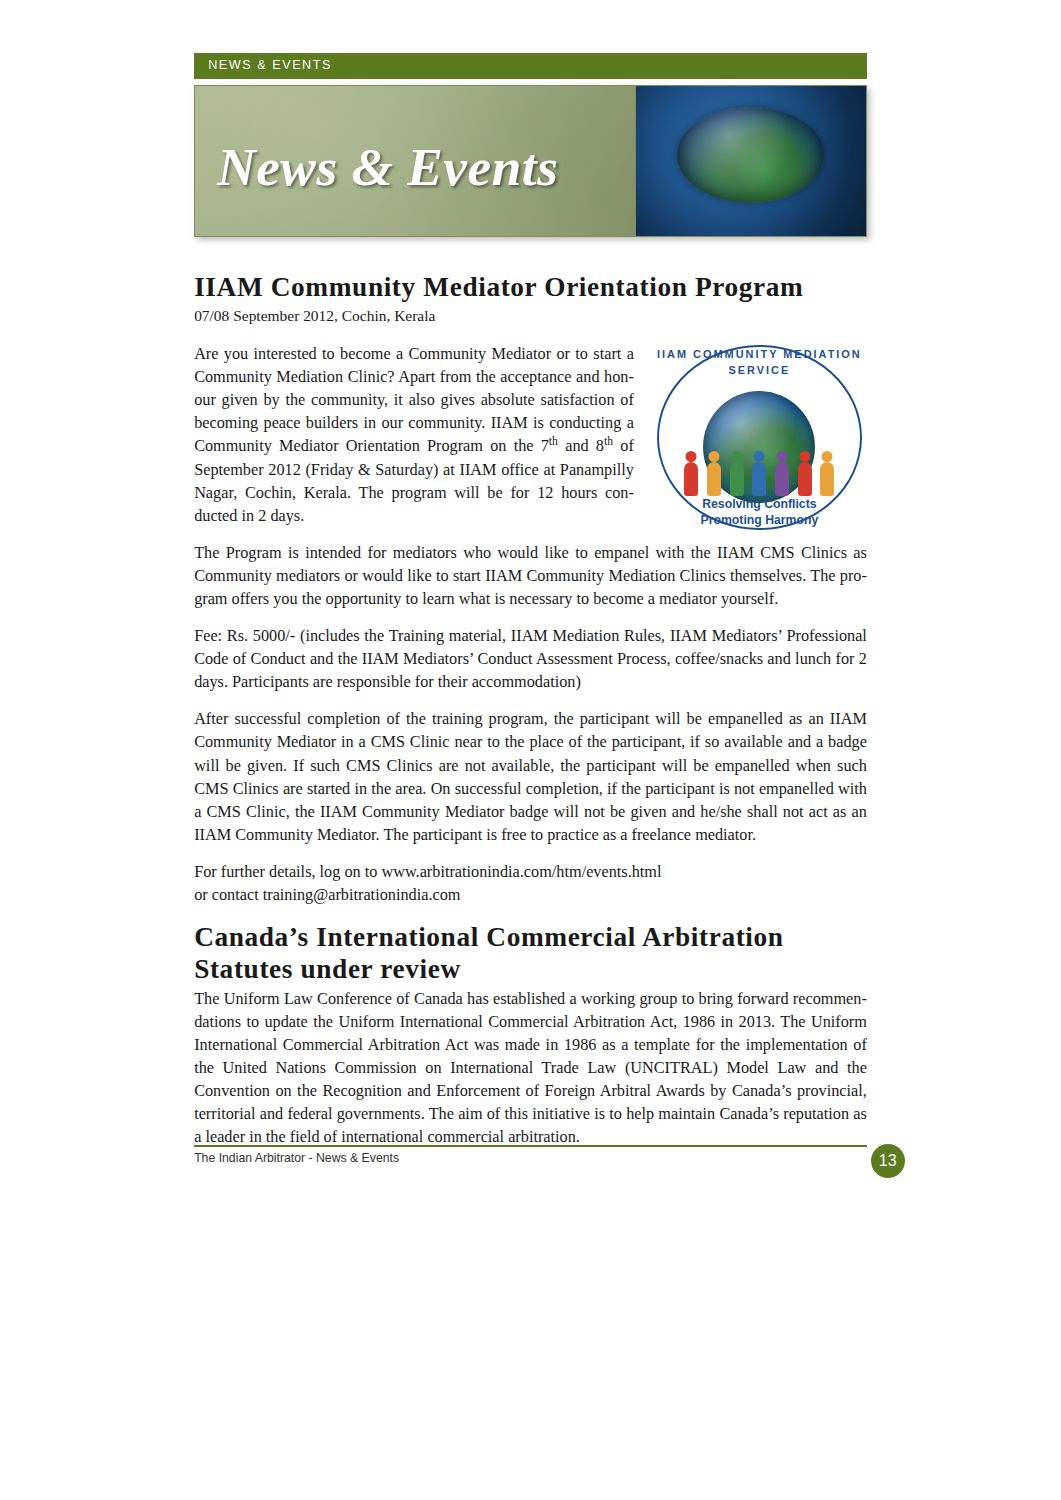NEWS & EVENTS
News & Events
IIAM Community Mediator Orientation Program
07/08 September 2012, Cochin, Kerala
IIAM COMMUNITY MEDIATION SERVICE
Resolving Conflicts
Promoting Harmony
Are you interested to become a Community Mediator or to start a Community Mediation Clinic? Apart from the acceptance and honour given by the community, it also gives absolute satisfaction of becoming peace builders in our community. IIAM is conducting a Community Mediator Orientation Program on the 7th and 8th of September 2012 (Friday & Saturday) at IIAM office at Panampilly Nagar, Cochin, Kerala. The program will be for 12 hours conducted in 2 days.
The Program is intended for mediators who would like to empanel with the IIAM CMS Clinics as Community mediators or would like to start IIAM Community Mediation Clinics themselves. The program offers you the opportunity to learn what is necessary to become a mediator yourself.
Fee: Rs. 5000/- (includes the Training material, IIAM Mediation Rules, IIAM Mediators’ Professional Code of Conduct and the IIAM Mediators’ Conduct Assessment Process, coffee/snacks and lunch for 2 days. Participants are responsible for their accommodation)
After successful completion of the training program, the participant will be empanelled as an IIAM Community Mediator in a CMS Clinic near to the place of the participant, if so available and a badge will be given. If such CMS Clinics are not available, the participant will be empanelled when such CMS Clinics are started in the area. On successful completion, if the participant is not empanelled with a CMS Clinic, the IIAM Community Mediator badge will not be given and he/she shall not act as an IIAM Community Mediator. The participant is free to practice as a freelance mediator.
For further details, log on to www.arbitrationindia.com/htm/events.html
or contact training@arbitrationindia.com
Canada’s International Commercial Arbitration Statutes under review
The Uniform Law Conference of Canada has established a working group to bring forward recommendations to update the Uniform International Commercial Arbitration Act, 1986 in 2013. The Uniform International Commercial Arbitration Act was made in 1986 as a template for the implementation of the United Nations Commission on International Trade Law (UNCITRAL) Model Law and the Convention on the Recognition and Enforcement of Foreign Arbitral Awards by Canada’s provincial, territorial and federal governments. The aim of this initiative is to help maintain Canada’s reputation as a leader in the field of international commercial arbitration.
The Indian Arbitrator - News & Events
13